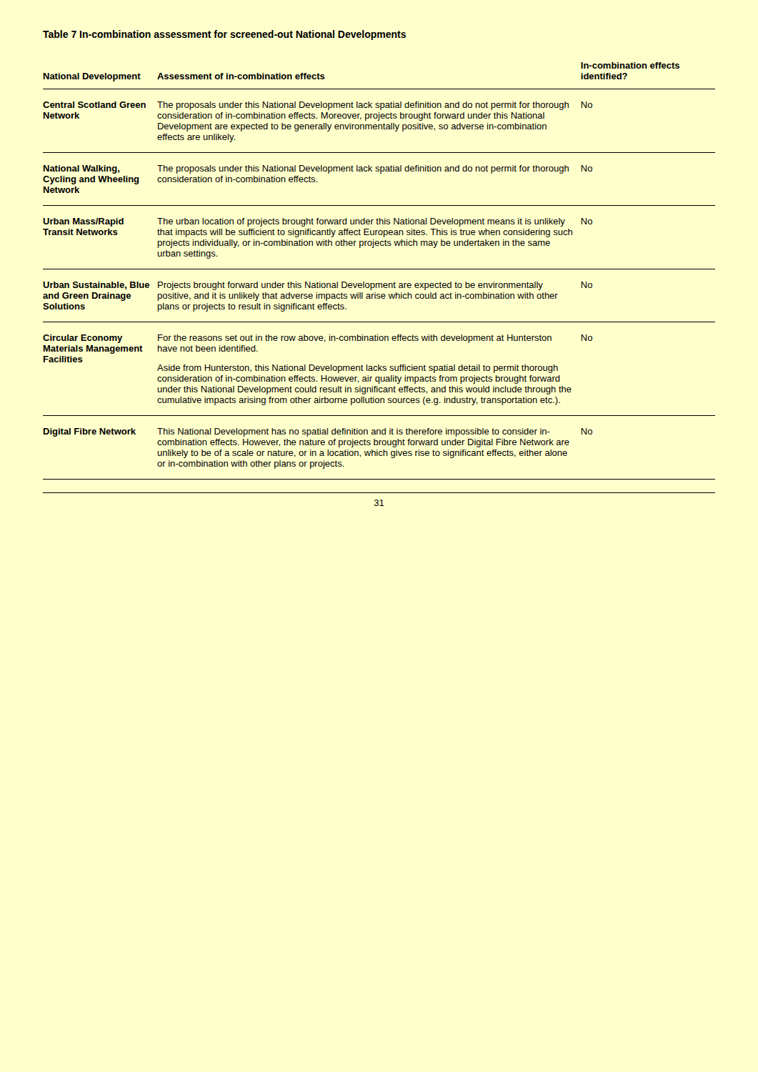Table 7 In-combination assessment for screened-out National Developments
| National Development | Assessment of in-combination effects | In-combination effects identified? |
| --- | --- | --- |
| Central Scotland Green Network | The proposals under this National Development lack spatial definition and do not permit for thorough consideration of in-combination effects. Moreover, projects brought forward under this National Development are expected to be generally environmentally positive, so adverse in-combination effects are unlikely. | No |
| National Walking, Cycling and Wheeling Network | The proposals under this National Development lack spatial definition and do not permit for thorough consideration of in-combination effects. | No |
| Urban Mass/Rapid Transit Networks | The urban location of projects brought forward under this National Development means it is unlikely that impacts will be sufficient to significantly affect European sites. This is true when considering such projects individually, or in-combination with other projects which may be undertaken in the same urban settings. | No |
| Urban Sustainable, Blue and Green Drainage Solutions | Projects brought forward under this National Development are expected to be environmentally positive, and it is unlikely that adverse impacts will arise which could act in-combination with other plans or projects to result in significant effects. | No |
| Circular Economy Materials Management Facilities | For the reasons set out in the row above, in-combination effects with development at Hunterston have not been identified. Aside from Hunterston, this National Development lacks sufficient spatial detail to permit thorough consideration of in-combination effects. However, air quality impacts from projects brought forward under this National Development could result in significant effects, and this would include through the cumulative impacts arising from other airborne pollution sources (e.g. industry, transportation etc.). | No |
| Digital Fibre Network | This National Development has no spatial definition and it is therefore impossible to consider in-combination effects. However, the nature of projects brought forward under Digital Fibre Network are unlikely to be of a scale or nature, or in a location, which gives rise to significant effects, either alone or in-combination with other plans or projects. | No |
31